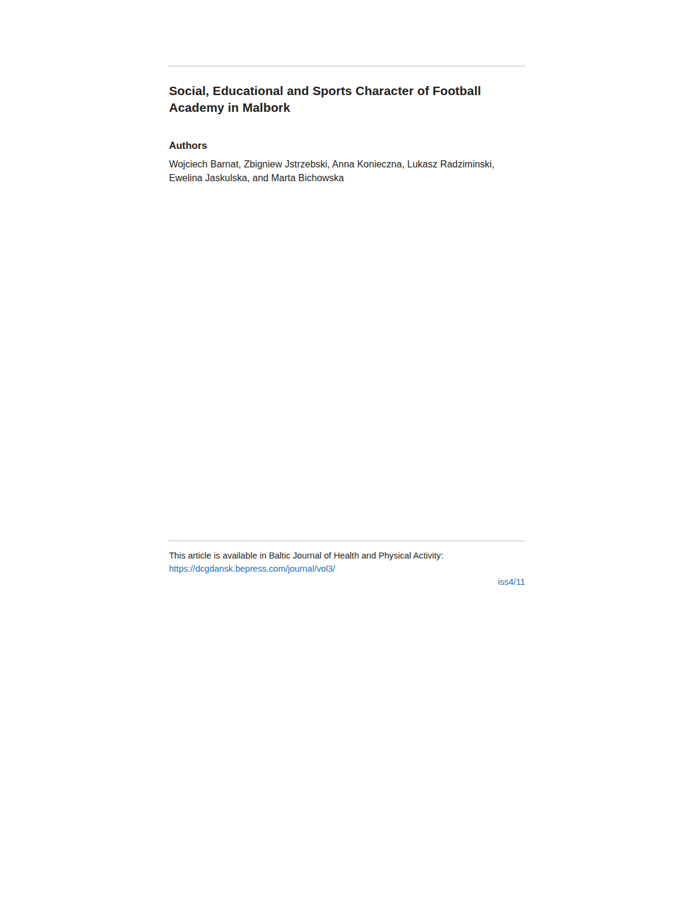Social, Educational and Sports Character of Football Academy in Malbork
Authors
Wojciech Barnat, Zbigniew Jstrzebski, Anna Konieczna, Lukasz Radziminski, Ewelina Jaskulska, and Marta Bichowska
This article is available in Baltic Journal of Health and Physical Activity: https://dcgdansk.bepress.com/journal/vol3/iss4/11